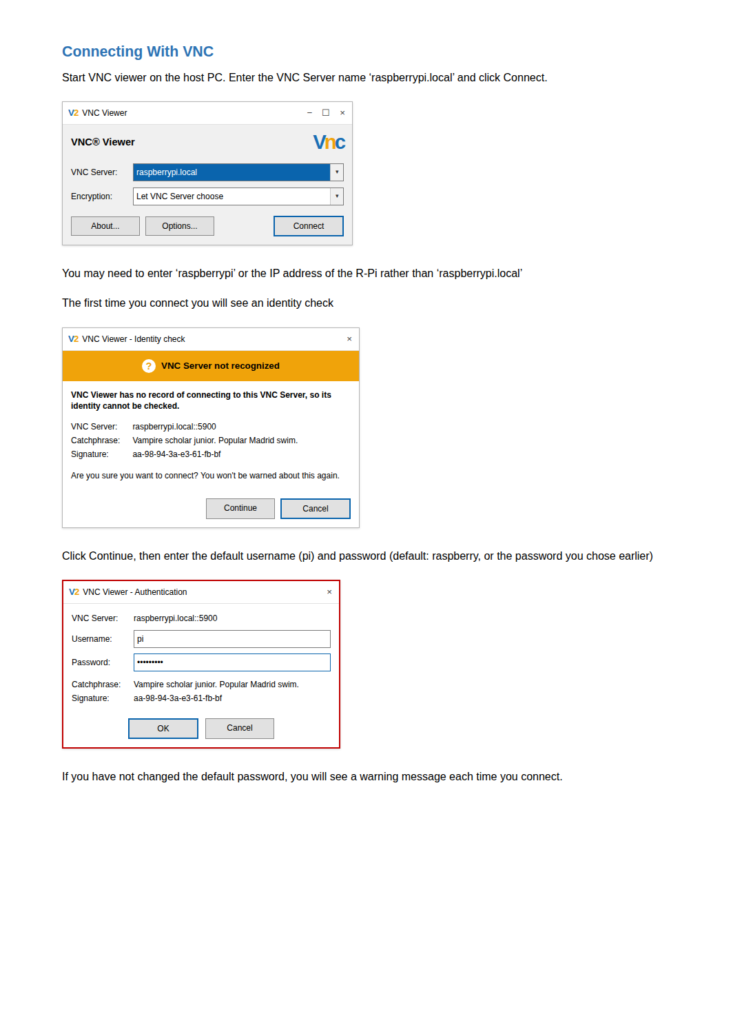Connecting With VNC
Start VNC viewer on the host PC. Enter the VNC Server name ‘raspberrypi.local’ and click Connect.
V2 VNC Viewer −☐×
VNC® Viewer Vnc
VNC Server:
raspberrypi.local
▾
Encryption:
Let VNC Server choose
▾
About...
Options...
Connect
You may need to enter ‘raspberrypi’ or the IP address of the R-Pi rather than ‘raspberrypi.local’
The first time you connect you will see an identity check
V2 VNC Viewer - Identity check ×
? VNC Server not recognized
VNC Viewer has no record of connecting to this VNC Server, so its identity cannot be checked.
| VNC Server: | raspberrypi.local::5900 |
| Catchphrase: | Vampire scholar junior. Popular Madrid swim. |
| Signature: | aa-98-94-3a-e3-61-fb-bf |
Are you sure you want to connect? You won't be warned about this again.
Continue
Cancel
Click Continue, then enter the default username (pi) and password (default: raspberry, or the password you chose earlier)
V2 VNC Viewer - Authentication ×
VNC Server:
raspberrypi.local::5900
Username:
pi
Password:
•••••••••
Catchphrase: Vampire scholar junior. Popular Madrid swim.
Signature: aa-98-94-3a-e3-61-fb-bf
OK
Cancel
If you have not changed the default password, you will see a warning message each time you connect.